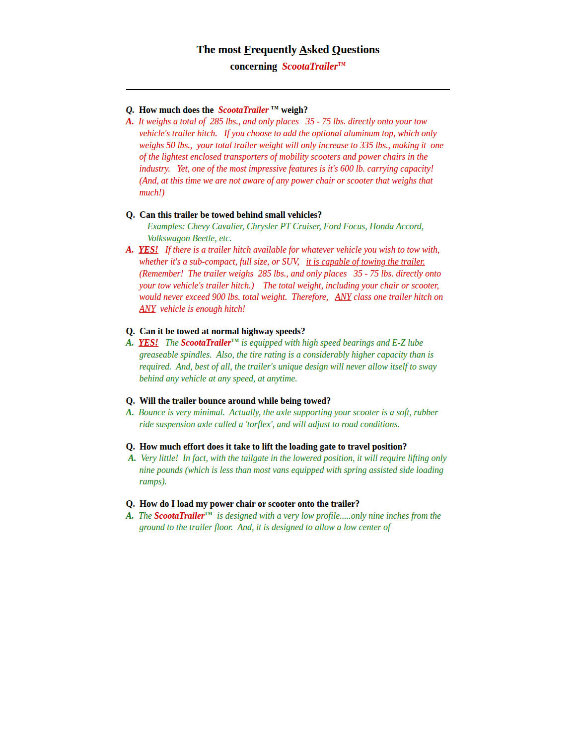The most Frequently Asked Questions
concerning ScootaTrailerTM
Q. How much does the ScootaTrailer TM weigh?
A. It weighs a total of 285 lbs., and only places 35 - 75 lbs. directly onto your tow vehicle's trailer hitch. If you choose to add the optional aluminum top, which only weighs 50 lbs., your total trailer weight will only increase to 335 lbs., making it one of the lightest enclosed transporters of mobility scooters and power chairs in the industry. Yet, one of the most impressive features is it's 600 lb. carrying capacity! (And, at this time we are not aware of any power chair or scooter that weighs that much!)
Q. Can this trailer be towed behind small vehicles?
Examples: Chevy Cavalier, Chrysler PT Cruiser, Ford Focus, Honda Accord, Volkswagon Beetle, etc.
A. YES! If there is a trailer hitch available for whatever vehicle you wish to tow with, whether it's a sub-compact, full size, or SUV, it is capable of towing the trailer. (Remember! The trailer weighs 285 lbs., and only places 35 - 75 lbs. directly onto your tow vehicle's trailer hitch.) The total weight, including your chair or scooter, would never exceed 900 lbs. total weight. Therefore, ANY class one trailer hitch on ANY vehicle is enough hitch!
Q. Can it be towed at normal highway speeds?
A. YES! The ScootaTrailer TM is equipped with high speed bearings and E-Z lube greaseable spindles. Also, the tire rating is a considerably higher capacity than is required. And, best of all, the trailer's unique design will never allow itself to sway behind any vehicle at any speed, at anytime.
Q. Will the trailer bounce around while being towed?
A. Bounce is very minimal. Actually, the axle supporting your scooter is a soft, rubber ride suspension axle called a 'torflex', and will adjust to road conditions.
Q. How much effort does it take to lift the loading gate to travel position?
A. Very little! In fact, with the tailgate in the lowered position, it will require lifting only nine pounds (which is less than most vans equipped with spring assisted side loading ramps).
Q. How do I load my power chair or scooter onto the trailer?
A. The ScootaTrailer TM is designed with a very low profile.....only nine inches from the ground to the trailer floor. And, it is designed to allow a low center of